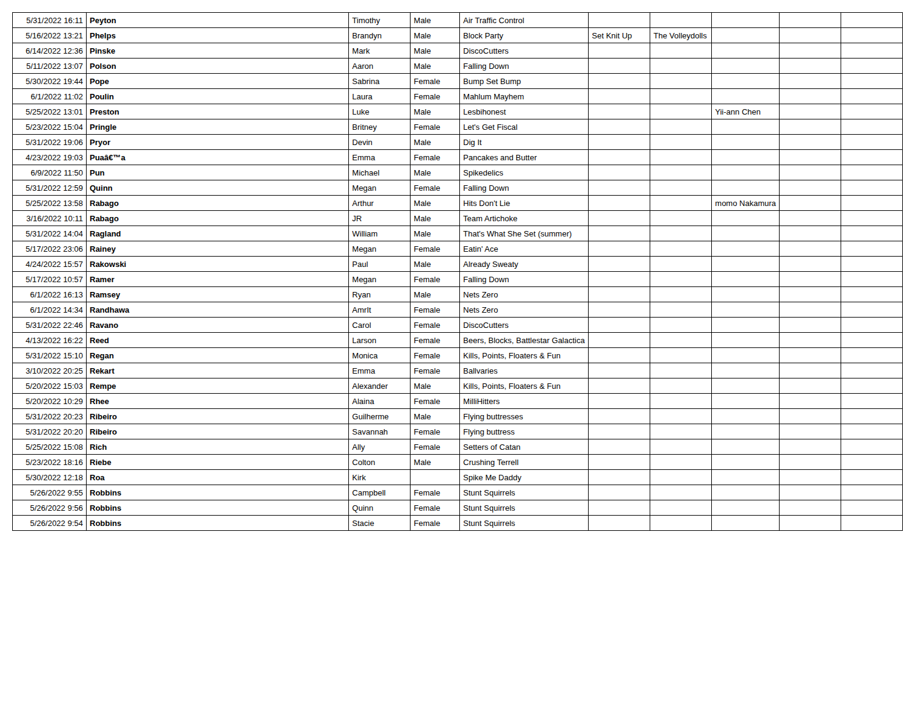| 5/31/2022 16:11 | Peyton | Timothy | Male | Air Traffic Control | | | | | |
| 5/16/2022 13:21 | Phelps | Brandyn | Male | Block Party | Set Knit Up | The Volleydolls | | | |
| 6/14/2022 12:36 | Pinske | Mark | Male | DiscoCutters | | | | | |
| 5/11/2022 13:07 | Polson | Aaron | Male | Falling Down | | | | | |
| 5/30/2022 19:44 | Pope | Sabrina | Female | Bump Set Bump | | | | | |
| 6/1/2022 11:02 | Poulin | Laura | Female | Mahlum Mayhem | | | | | |
| 5/25/2022 13:01 | Preston | Luke | Male | Lesbihonest | | | Yii-ann Chen | | |
| 5/23/2022 15:04 | Pringle | Britney | Female | Let's Get Fiscal | | | | | |
| 5/31/2022 19:06 | Pryor | Devin | Male | Dig It | | | | | |
| 4/23/2022 19:03 | Puaâ€™a | Emma | Female | Pancakes and Butter | | | | | |
| 6/9/2022 11:50 | Pun | Michael | Male | Spikedelics | | | | | |
| 5/31/2022 12:59 | Quinn | Megan | Female | Falling Down | | | | | |
| 5/25/2022 13:58 | Rabago | Arthur | Male | Hits Don't Lie | | | momo Nakamura | | |
| 3/16/2022 10:11 | Rabago | JR | Male | Team Artichoke | | | | | |
| 5/31/2022 14:04 | Ragland | William | Male | That's What She Set (summer) | | | | | |
| 5/17/2022 23:06 | Rainey | Megan | Female | Eatin' Ace | | | | | |
| 4/24/2022 15:57 | Rakowski | Paul | Male | Already Sweaty | | | | | |
| 5/17/2022 10:57 | Ramer | Megan | Female | Falling Down | | | | | |
| 6/1/2022 16:13 | Ramsey | Ryan | Male | Nets Zero | | | | | |
| 6/1/2022 14:34 | Randhawa | AmrIt | Female | Nets Zero | | | | | |
| 5/31/2022 22:46 | Ravano | Carol | Female | DiscoCutters | | | | | |
| 4/13/2022 16:22 | Reed | Larson | Female | Beers, Blocks, Battlestar Galactica | | | | | |
| 5/31/2022 15:10 | Regan | Monica | Female | Kills, Points, Floaters & Fun | | | | | |
| 3/10/2022 20:25 | Rekart | Emma | Female | Ballvaries | | | | | |
| 5/20/2022 15:03 | Rempe | Alexander | Male | Kills, Points, Floaters & Fun | | | | | |
| 5/20/2022 10:29 | Rhee | Alaina | Female | MilliHitters | | | | | |
| 5/31/2022 20:23 | Ribeiro | Guilherme | Male | Flying buttresses | | | | | |
| 5/31/2022 20:20 | Ribeiro | Savannah | Female | Flying buttress | | | | | |
| 5/25/2022 15:08 | Rich | Ally | Female | Setters of Catan | | | | | |
| 5/23/2022 18:16 | Riebe | Colton | Male | Crushing Terrell | | | | | |
| 5/30/2022 12:18 | Roa | Kirk | | Spike Me Daddy | | | | | |
| 5/26/2022 9:55 | Robbins | Campbell | Female | Stunt Squirrels | | | | | |
| 5/26/2022 9:56 | Robbins | Quinn | Female | Stunt Squirrels | | | | | |
| 5/26/2022 9:54 | Robbins | Stacie | Female | Stunt Squirrels | | | | | |